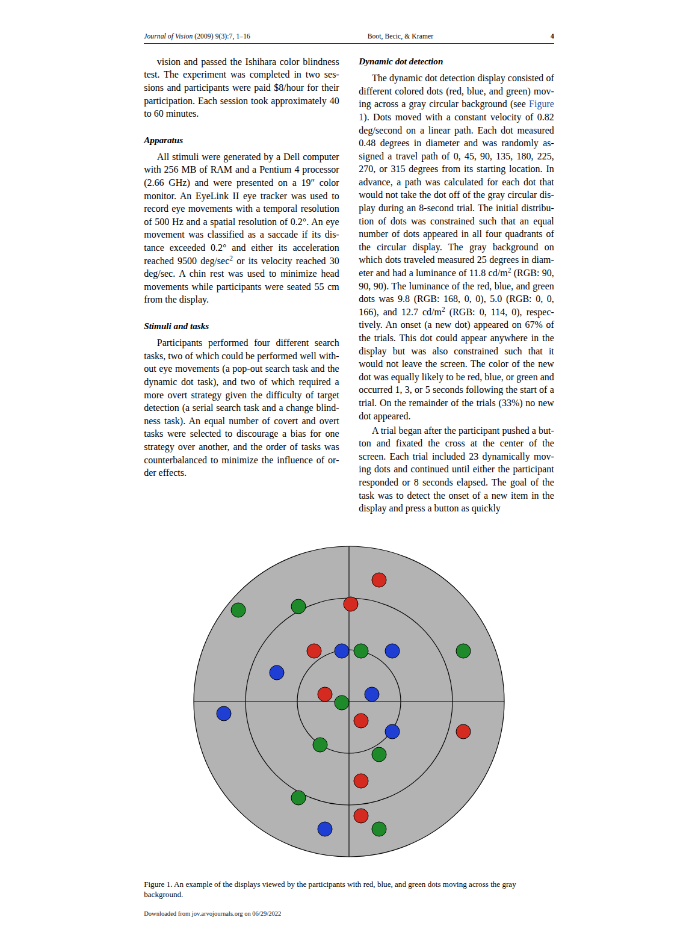Journal of Vision (2009) 9(3):7, 1–16
Boot, Becic, & Kramer
4
vision and passed the Ishihara color blindness test. The experiment was completed in two sessions and participants were paid $8/hour for their participation. Each session took approximately 40 to 60 minutes.
Apparatus
All stimuli were generated by a Dell computer with 256 MB of RAM and a Pentium 4 processor (2.66 GHz) and were presented on a 19″ color monitor. An EyeLink II eye tracker was used to record eye movements with a temporal resolution of 500 Hz and a spatial resolution of 0.2°. An eye movement was classified as a saccade if its distance exceeded 0.2° and either its acceleration reached 9500 deg/sec2 or its velocity reached 30 deg/sec. A chin rest was used to minimize head movements while participants were seated 55 cm from the display.
Stimuli and tasks
Participants performed four different search tasks, two of which could be performed well without eye movements (a pop-out search task and the dynamic dot task), and two of which required a more overt strategy given the difficulty of target detection (a serial search task and a change blindness task). An equal number of covert and overt tasks were selected to discourage a bias for one strategy over another, and the order of tasks was counterbalanced to minimize the influence of order effects.
Dynamic dot detection
The dynamic dot detection display consisted of different colored dots (red, blue, and green) moving across a gray circular background (see Figure 1). Dots moved with a constant velocity of 0.82 deg/second on a linear path. Each dot measured 0.48 degrees in diameter and was randomly assigned a travel path of 0, 45, 90, 135, 180, 225, 270, or 315 degrees from its starting location. In advance, a path was calculated for each dot that would not take the dot off of the gray circular display during an 8-second trial. The initial distribution of dots was constrained such that an equal number of dots appeared in all four quadrants of the circular display. The gray background on which dots traveled measured 25 degrees in diameter and had a luminance of 11.8 cd/m2 (RGB: 90, 90, 90). The luminance of the red, blue, and green dots was 9.8 (RGB: 168, 0, 0), 5.0 (RGB: 0, 0, 166), and 12.7 cd/m2 (RGB: 0, 114, 0), respectively. An onset (a new dot) appeared on 67% of the trials. This dot could appear anywhere in the display but was also constrained such that it would not leave the screen. The color of the new dot was equally likely to be red, blue, or green and occurred 1, 3, or 5 seconds following the start of a trial. On the remainder of the trials (33%) no new dot appeared.
A trial began after the participant pushed a button and fixated the cross at the center of the screen. Each trial included 23 dynamically moving dots and continued until either the participant responded or 8 seconds elapsed. The goal of the task was to detect the onset of a new item in the display and press a button as quickly
Figure 1. An example of the displays viewed by the participants with red, blue, and green dots moving across the gray background.
Downloaded from jov.arvojournals.org on 06/29/2022